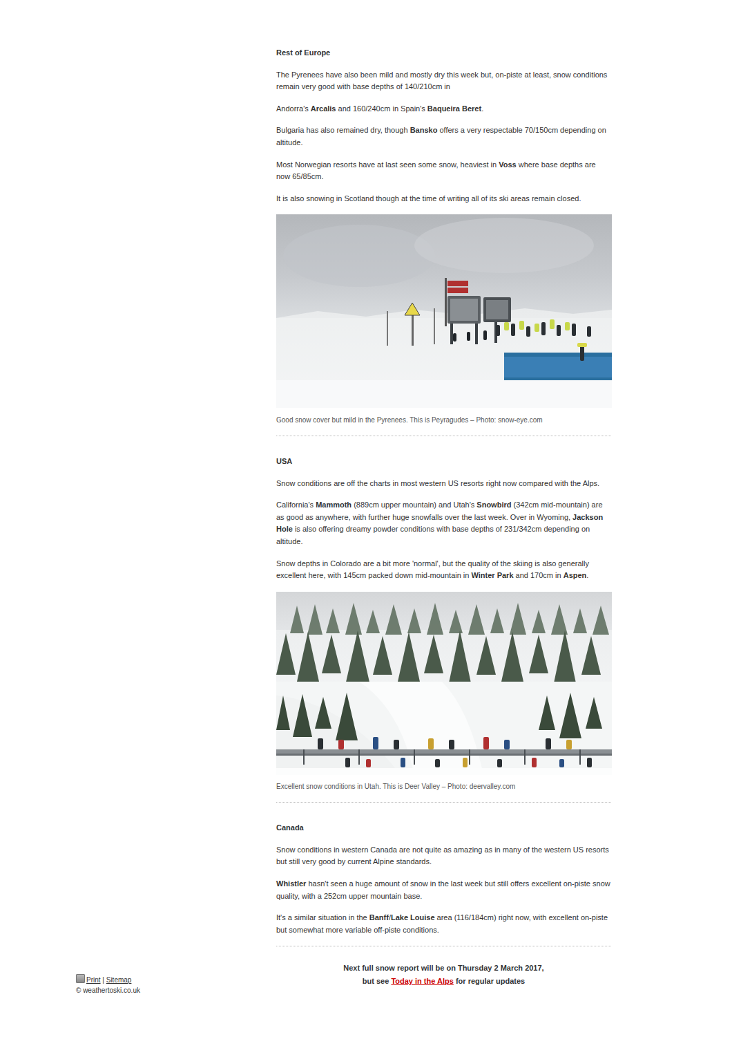Rest of Europe
The Pyrenees have also been mild and mostly dry this week but, on-piste at least, snow conditions remain very good with base depths of 140/210cm in
Andorra's Arcalis and 160/240cm in Spain's Baqueira Beret.
Bulgaria has also remained dry, though Bansko offers a very respectable 70/150cm depending on altitude.
Most Norwegian resorts have at last seen some snow, heaviest in Voss where base depths are now 65/85cm.
It is also snowing in Scotland though at the time of writing all of its ski areas remain closed.
Good snow cover but mild in the Pyrenees. This is Peyragudes – Photo: snow-eye.com
USA
Snow conditions are off the charts in most western US resorts right now compared with the Alps.
California's Mammoth (889cm upper mountain) and Utah's Snowbird (342cm mid-mountain) are as good as anywhere, with further huge snowfalls over the last week. Over in Wyoming, Jackson Hole is also offering dreamy powder conditions with base depths of 231/342cm depending on altitude.
Snow depths in Colorado are a bit more 'normal', but the quality of the skiing is also generally excellent here, with 145cm packed down mid-mountain in Winter Park and 170cm in Aspen.
Excellent snow conditions in Utah. This is Deer Valley – Photo: deervalley.com
Canada
Snow conditions in western Canada are not quite as amazing as in many of the western US resorts but still very good by current Alpine standards.
Whistler hasn't seen a huge amount of snow in the last week but still offers excellent on-piste snow quality, with a 252cm upper mountain base.
It's a similar situation in the Banff/Lake Louise area (116/184cm) right now, with excellent on-piste but somewhat more variable off-piste conditions.
Next full snow report will be on Thursday 2 March 2017,
but see Today in the Alps for regular updates
Print | Sitemap
© weathertoski.co.uk